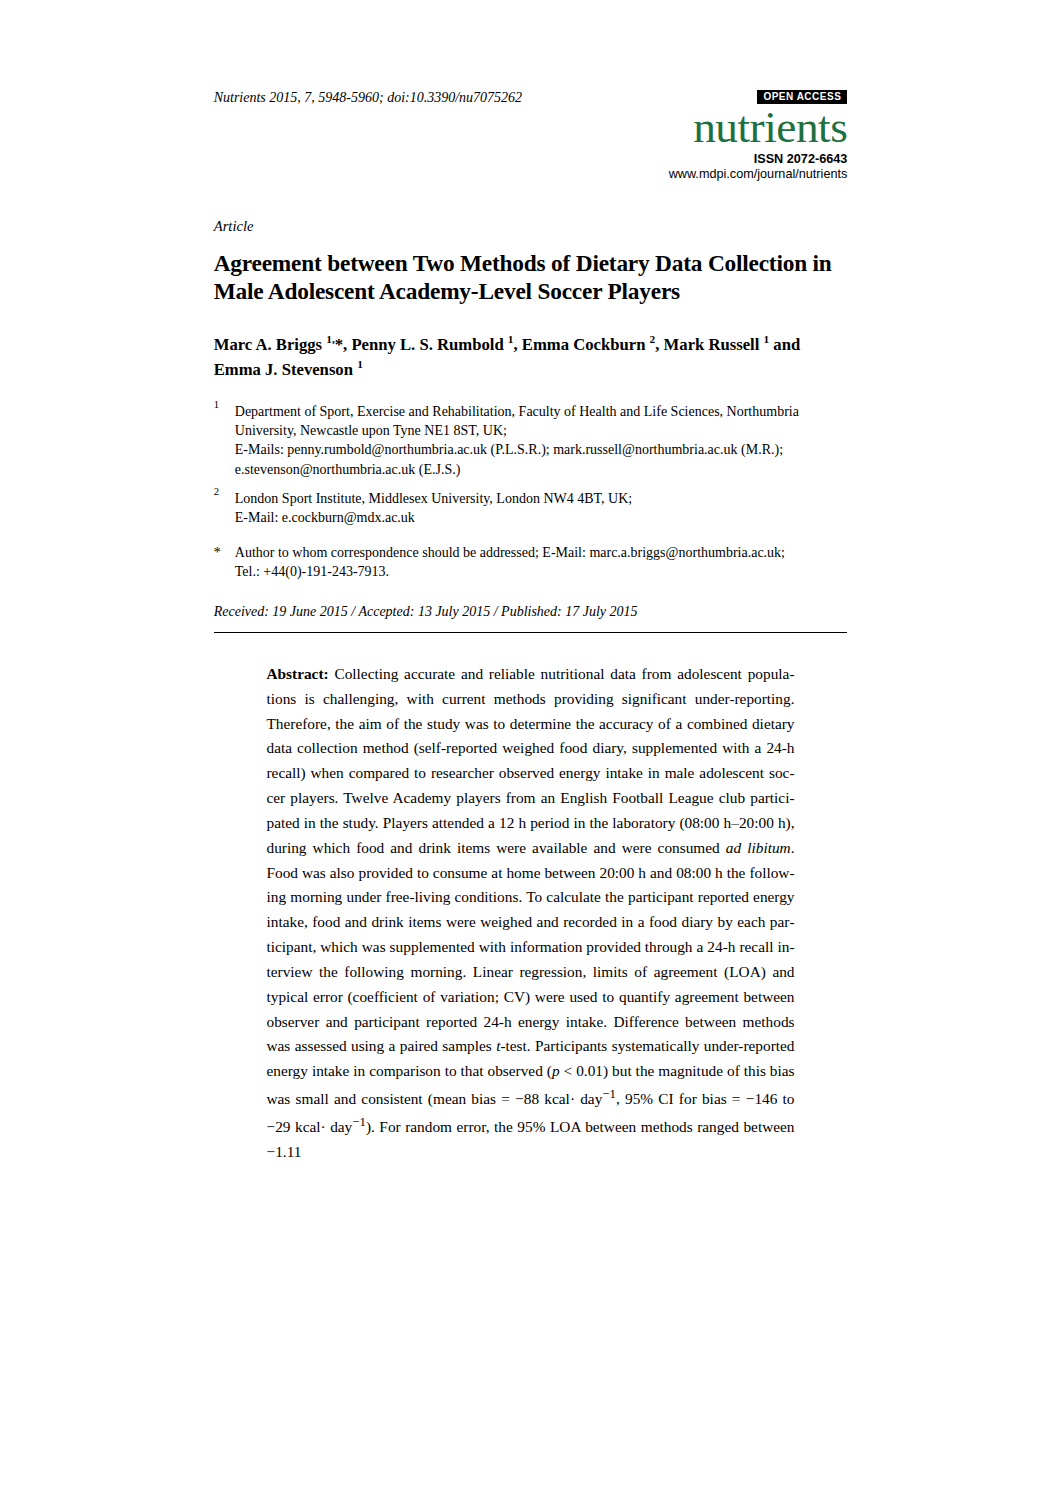Nutrients 2015, 7, 5948-5960; doi:10.3390/nu7075262
OPEN ACCESS
nutrients
ISSN 2072-6643
www.mdpi.com/journal/nutrients
Article
Agreement between Two Methods of Dietary Data Collection in Male Adolescent Academy-Level Soccer Players
Marc A. Briggs 1,*, Penny L. S. Rumbold 1, Emma Cockburn 2, Mark Russell 1 and Emma J. Stevenson 1
Department of Sport, Exercise and Rehabilitation, Faculty of Health and Life Sciences, Northumbria University, Newcastle upon Tyne NE1 8ST, UK; E-Mails: penny.rumbold@northumbria.ac.uk (P.L.S.R.); mark.russell@northumbria.ac.uk (M.R.); e.stevenson@northumbria.ac.uk (E.J.S.)
London Sport Institute, Middlesex University, London NW4 4BT, UK; E-Mail: e.cockburn@mdx.ac.uk
Author to whom correspondence should be addressed; E-Mail: marc.a.briggs@northumbria.ac.uk;
Tel.: +44(0)-191-243-7913.
Received: 19 June 2015 / Accepted: 13 July 2015 / Published: 17 July 2015
Abstract: Collecting accurate and reliable nutritional data from adolescent populations is challenging, with current methods providing significant under-reporting. Therefore, the aim of the study was to determine the accuracy of a combined dietary data collection method (self-reported weighed food diary, supplemented with a 24-h recall) when compared to researcher observed energy intake in male adolescent soccer players. Twelve Academy players from an English Football League club participated in the study. Players attended a 12 h period in the laboratory (08:00 h–20:00 h), during which food and drink items were available and were consumed ad libitum. Food was also provided to consume at home between 20:00 h and 08:00 h the following morning under free-living conditions. To calculate the participant reported energy intake, food and drink items were weighed and recorded in a food diary by each participant, which was supplemented with information provided through a 24-h recall interview the following morning. Linear regression, limits of agreement (LOA) and typical error (coefficient of variation; CV) were used to quantify agreement between observer and participant reported 24-h energy intake. Difference between methods was assessed using a paired samples t-test. Participants systematically under-reported energy intake in comparison to that observed (p < 0.01) but the magnitude of this bias was small and consistent (mean bias = −88 kcal· day−1, 95% CI for bias = −146 to −29 kcal· day−1). For random error, the 95% LOA between methods ranged between −1.11